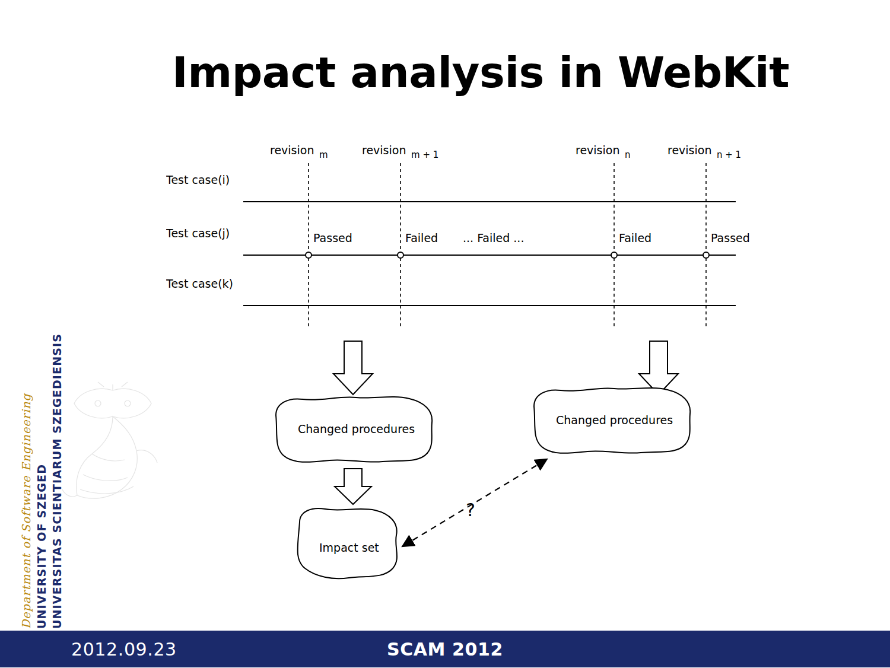Department of Software Engineering
UNIVERSITY OF SZEGED
UNIVERSITAS SCIENTIARUM SZEGEDIENSIS
Impact analysis in WebKit
revisionm revisionm + 1 revisionn revisionn + 1 Test case(i) Test case(j) Passed Failed ... Failed ... Failed Passed Test case(k) Changed procedures Changed procedures Impact set ?
2012.09.23 SCAM 2012